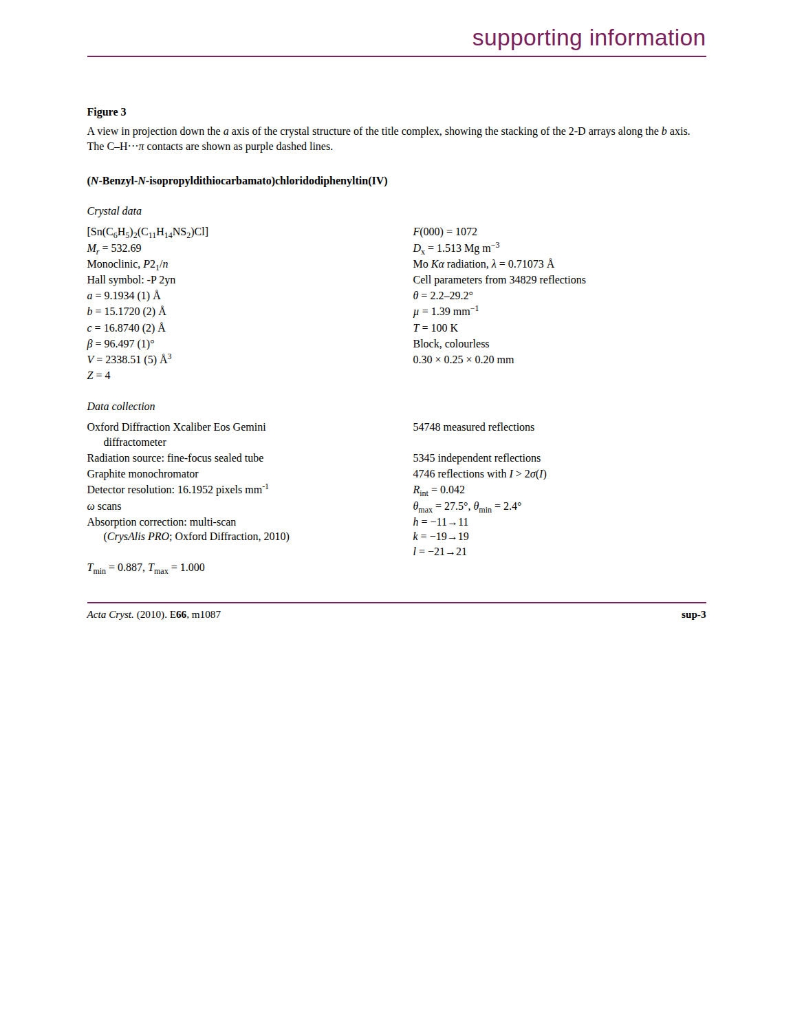supporting information
Figure 3 A view in projection down the a axis of the crystal structure of the title complex, showing the stacking of the 2-D arrays along the b axis. The C–H···π contacts are shown as purple dashed lines.
(N-Benzyl-N-isopropyldithiocarbamato)chloridodiphenyltin(IV)
Crystal data
| [Sn(C 6 H 5 ) 2 (C 11 H 14 NS 2 )Cl] | F (000) = 1072 |
| M r = 532.69 | D x = 1.513 Mg m −3 |
| Monoclinic, P 2 1 / n | Mo Kα radiation, λ = 0.71073 Å |
| Hall symbol: -P 2yn | Cell parameters from 34829 reflections |
| a = 9.1934 (1) Å | θ = 2.2–29.2° |
| b = 15.1720 (2) Å | µ = 1.39 mm −1 |
| c = 16.8740 (2) Å | T = 100 K |
| β = 96.497 (1)° | Block, colourless |
| V = 2338.51 (5) Å 3 | 0.30 × 0.25 × 0.20 mm |
| Z = 4 | |
Data collection
| Oxford Diffraction Xcaliber Eos Gemini diffractometer | 54748 measured reflections |
| Radiation source: fine-focus sealed tube | 5345 independent reflections |
| Graphite monochromator | 4746 reflections with I > 2 σ ( I ) |
| Detector resolution: 16.1952 pixels mm -1 | R int = 0.042 |
| ω scans | θ max = 27.5°, θ min = 2.4° |
| Absorption correction: multi-scan ( CrysAlis PRO ; Oxford Diffraction, 2010) | h = −11→11 k = −19→19 l = −21→21 |
| T min = 0.887, T max = 1.000 | |
Acta Cryst. (2010). E66, m1087 sup-3